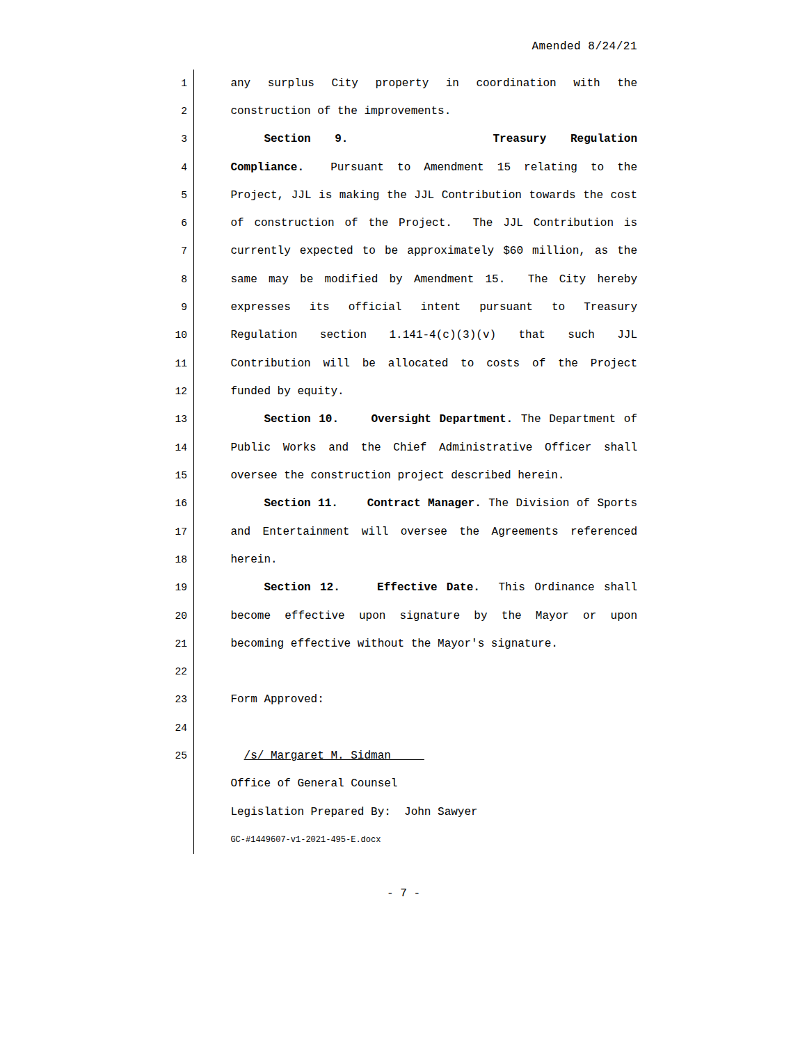Amended 8/24/21
1
2
3
4
5
6
7
8
9
10
11
12
13
14
15
16
17
18
19
20
21
22
23
24
25
any surplus City property in coordination with the construction of the improvements.
Section 9. Treasury Regulation Compliance. Pursuant to Amendment 15 relating to the Project, JJL is making the JJL Contribution towards the cost of construction of the Project. The JJL Contribution is currently expected to be approximately $60 million, as the same may be modified by Amendment 15. The City hereby expresses its official intent pursuant to Treasury Regulation section 1.141-4(c)(3)(v) that such JJL Contribution will be allocated to costs of the Project funded by equity.
Section 10. Oversight Department. The Department of Public Works and the Chief Administrative Officer shall oversee the construction project described herein.
Section 11. Contract Manager. The Division of Sports and Entertainment will oversee the Agreements referenced herein.
Section 12. Effective Date. This Ordinance shall become effective upon signature by the Mayor or upon becoming effective without the Mayor's signature.
Form Approved:
/s/ Margaret M. Sidman
Office of General Counsel
Legislation Prepared By: John Sawyer
GC-#1449607-v1-2021-495-E.docx
- 7 -